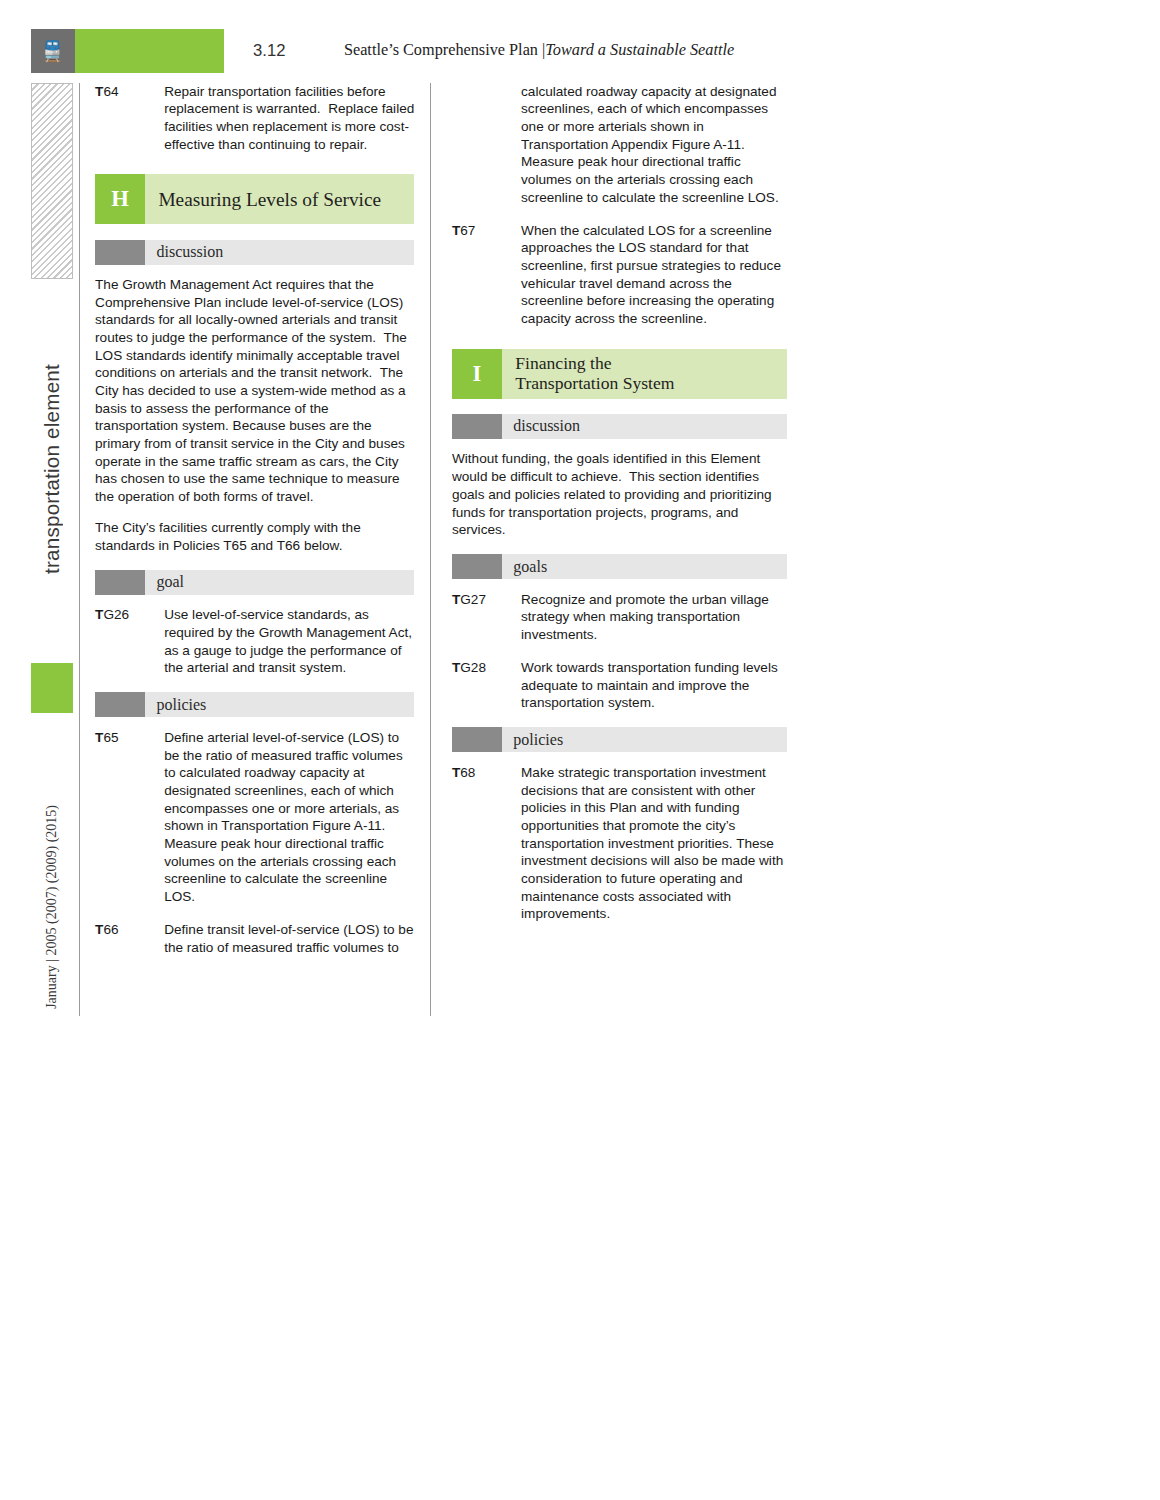🚆
3.12
Seattle’s Comprehensive Plan | Toward a Sustainable Seattle
transportation element
January | 2005 (2007) (2009) (2015)
T64
Repair transportation facilities before replacement is warranted. Replace failed facilities when replacement is more cost-effective than continuing to repair.
H
Measuring Levels of Service
discussion
The Growth Management Act requires that the Comprehensive Plan include level-of-service (LOS) standards for all locally-owned arterials and transit routes to judge the performance of the system. The LOS standards identify minimally acceptable travel conditions on arterials and the transit network. The City has decided to use a system-wide method as a basis to assess the performance of the transportation system. Because buses are the primary from of transit service in the City and buses operate in the same traffic stream as cars, the City has chosen to use the same technique to measure the operation of both forms of travel.
The City’s facilities currently comply with the standards in Policies T65 and T66 below.
goal
TG26
Use level-of-service standards, as required by the Growth Management Act, as a gauge to judge the performance of the arterial and transit system.
policies
T65
Define arterial level-of-service (LOS) to be the ratio of measured traffic volumes to calculated roadway capacity at designated screenlines, each of which encompasses one or more arterials, as shown in Transportation Figure A-11. Measure peak hour directional traffic volumes on the arterials crossing each screenline to calculate the screenline LOS.
T66
Define transit level-of-service (LOS) to be the ratio of measured traffic volumes to
calculated roadway capacity at designated screenlines, each of which encompasses one or more arterials shown in Transportation Appendix Figure A-11. Measure peak hour directional traffic volumes on the arterials crossing each screenline to calculate the screenline LOS.
T67
When the calculated LOS for a screenline approaches the LOS standard for that screenline, first pursue strategies to reduce vehicular travel demand across the screenline before increasing the operating capacity across the screenline.
I
Financing the
Transportation System
discussion
Without funding, the goals identified in this Element would be difficult to achieve. This section identifies goals and policies related to providing and prioritizing funds for transportation projects, programs, and services.
goals
TG27
Recognize and promote the urban village strategy when making transportation investments.
TG28
Work towards transportation funding levels adequate to maintain and improve the transportation system.
policies
T68
Make strategic transportation investment decisions that are consistent with other policies in this Plan and with funding opportunities that promote the city’s transportation investment priorities. These investment decisions will also be made with consideration to future operating and maintenance costs associated with improvements.